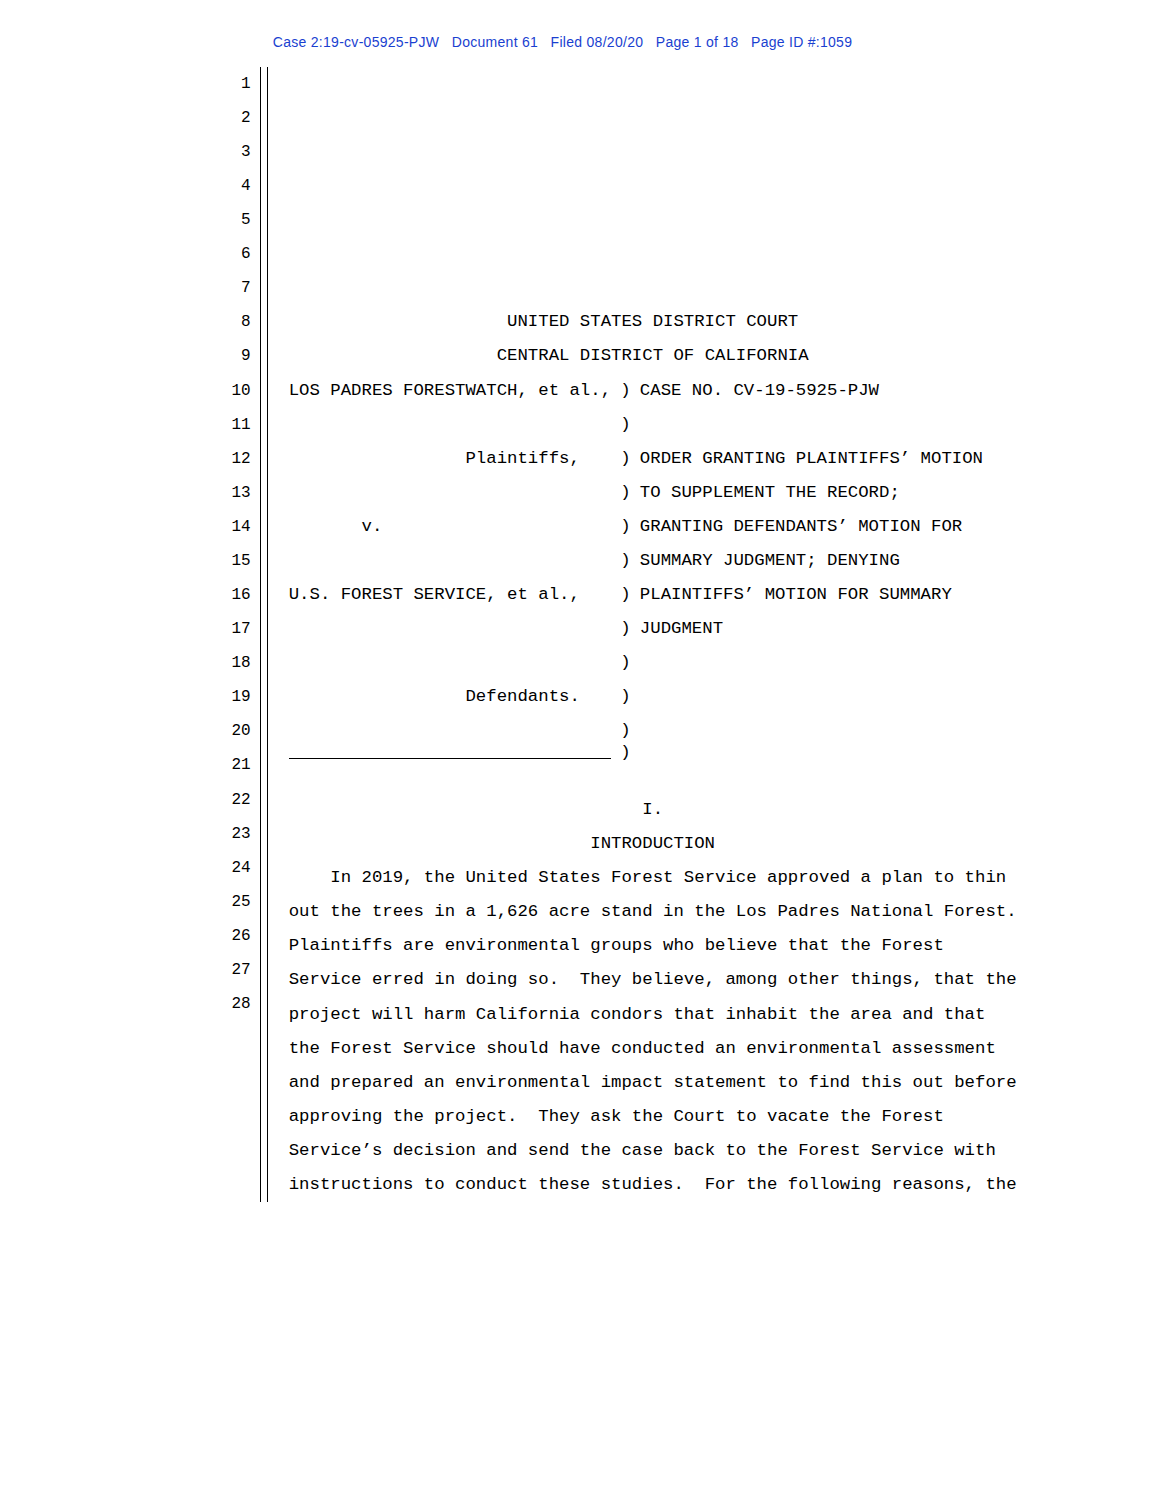Case 2:19-cv-05925-PJW Document 61 Filed 08/20/20 Page 1 of 18 Page ID #:1059
1
2
3
4
5
6
7
8
9
10
11
12
13
14
15
16
17
18
19
20
21
22
23
24
25
26
27
28
UNITED STATES DISTRICT COURT
CENTRAL DISTRICT OF CALIFORNIA
| LOS PADRES FORESTWATCH, et al., | ) | CASE NO. CV-19-5925-PJW |
| | ) | |
| Plaintiffs, | ) | ORDER GRANTING PLAINTIFFS’ MOTION |
| | ) | TO SUPPLEMENT THE RECORD; |
| v. | ) | GRANTING DEFENDANTS’ MOTION FOR |
| | ) | SUMMARY JUDGMENT; DENYING |
| U.S. FOREST SERVICE, et al., | ) | PLAINTIFFS’ MOTION FOR SUMMARY |
| | ) | JUDGMENT |
| | ) | |
| Defendants. | ) | |
| | ) | |
| | ) | |
I.
INTRODUCTION
In 2019, the United States Forest Service approved a plan to thin
out the trees in a 1,626 acre stand in the Los Padres National Forest.
Plaintiffs are environmental groups who believe that the Forest
Service erred in doing so. They believe, among other things, that the
project will harm California condors that inhabit the area and that
the Forest Service should have conducted an environmental assessment
and prepared an environmental impact statement to find this out before
approving the project. They ask the Court to vacate the Forest
Service’s decision and send the case back to the Forest Service with
instructions to conduct these studies. For the following reasons, the